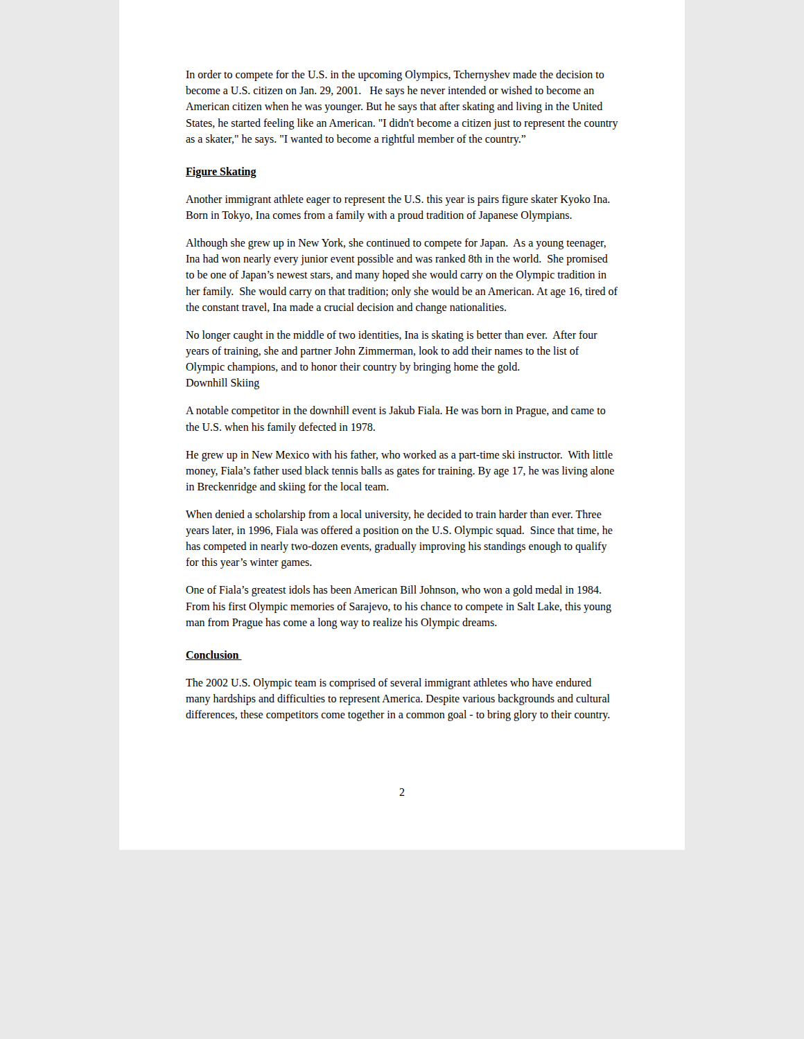In order to compete for the U.S. in the upcoming Olympics, Tchernyshev made the decision to become a U.S. citizen on Jan. 29, 2001. He says he never intended or wished to become an American citizen when he was younger. But he says that after skating and living in the United States, he started feeling like an American. "I didn't become a citizen just to represent the country as a skater," he says. "I wanted to become a rightful member of the country.”
Figure Skating
Another immigrant athlete eager to represent the U.S. this year is pairs figure skater Kyoko Ina. Born in Tokyo, Ina comes from a family with a proud tradition of Japanese Olympians.
Although she grew up in New York, she continued to compete for Japan. As a young teenager, Ina had won nearly every junior event possible and was ranked 8th in the world. She promised to be one of Japan’s newest stars, and many hoped she would carry on the Olympic tradition in her family. She would carry on that tradition; only she would be an American. At age 16, tired of the constant travel, Ina made a crucial decision and change nationalities.
No longer caught in the middle of two identities, Ina is skating is better than ever. After four years of training, she and partner John Zimmerman, look to add their names to the list of Olympic champions, and to honor their country by bringing home the gold.
Downhill Skiing
A notable competitor in the downhill event is Jakub Fiala. He was born in Prague, and came to the U.S. when his family defected in 1978.
He grew up in New Mexico with his father, who worked as a part-time ski instructor. With little money, Fiala’s father used black tennis balls as gates for training. By age 17, he was living alone in Breckenridge and skiing for the local team.
When denied a scholarship from a local university, he decided to train harder than ever. Three years later, in 1996, Fiala was offered a position on the U.S. Olympic squad. Since that time, he has competed in nearly two-dozen events, gradually improving his standings enough to qualify for this year’s winter games.
One of Fiala’s greatest idols has been American Bill Johnson, who won a gold medal in 1984. From his first Olympic memories of Sarajevo, to his chance to compete in Salt Lake, this young man from Prague has come a long way to realize his Olympic dreams.
Conclusion
The 2002 U.S. Olympic team is comprised of several immigrant athletes who have endured many hardships and difficulties to represent America. Despite various backgrounds and cultural differences, these competitors come together in a common goal - to bring glory to their country.
2